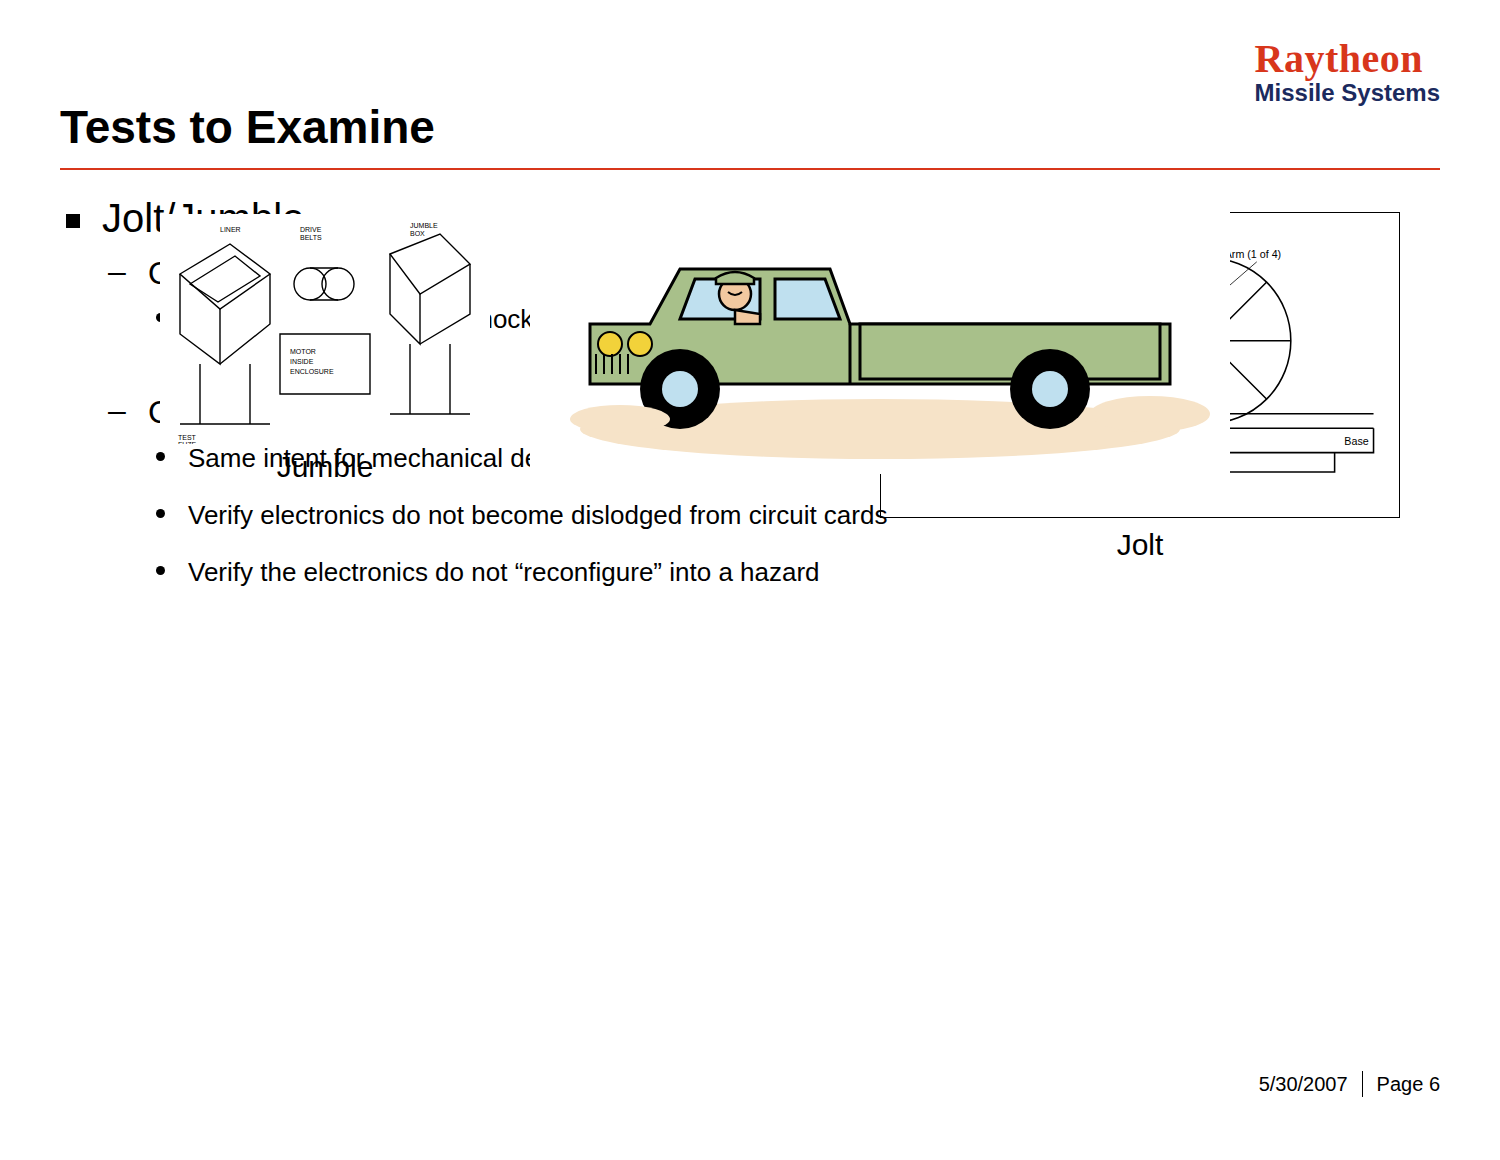Raytheon
Missile Systems
Tests to Examine
Jolt
Jolt/Jumble
Original Intent
Originally used to verify shock arming did not occur on mechanical safe and arm devices
Current Intent
Same intent for mechanical devices
Verify electronics do not become dislodged from circuit cards
Verify the electronics do not “reconfigure” into a hazard
Jumble
5/30/2007 Page 6